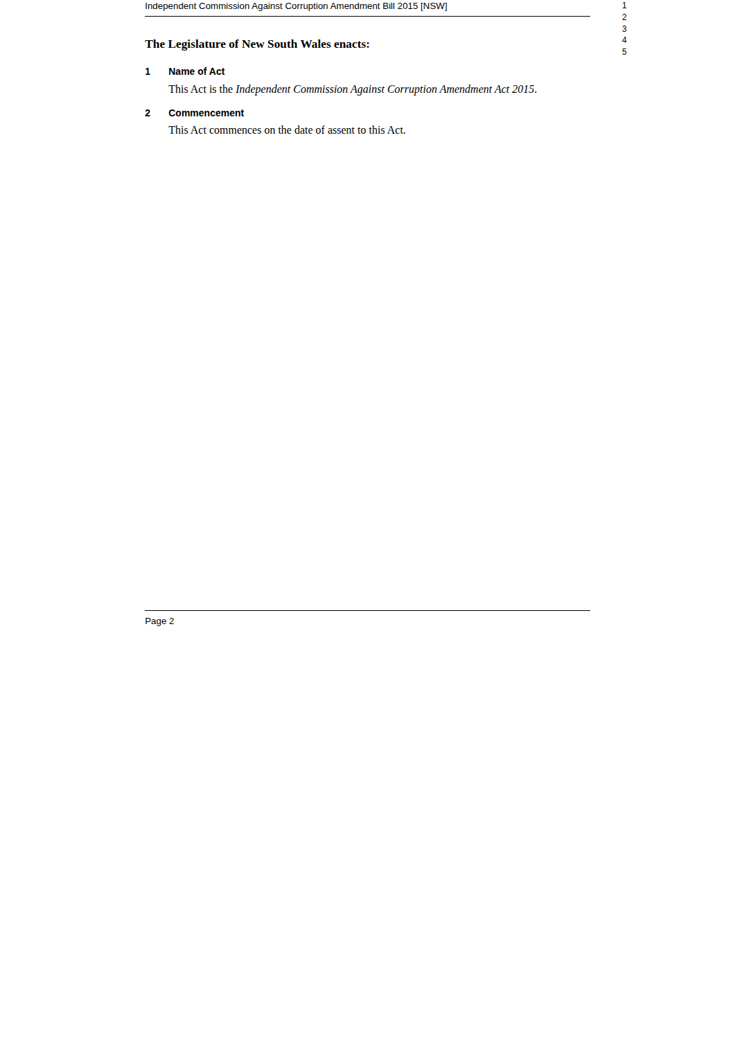Independent Commission Against Corruption Amendment Bill 2015 [NSW]
The Legislature of New South Wales enacts:
1
Name of Act
This Act is the Independent Commission Against Corruption Amendment Act 2015.
2
Commencement
This Act commences on the date of assent to this Act.
1
2
3
4
5
Page 2